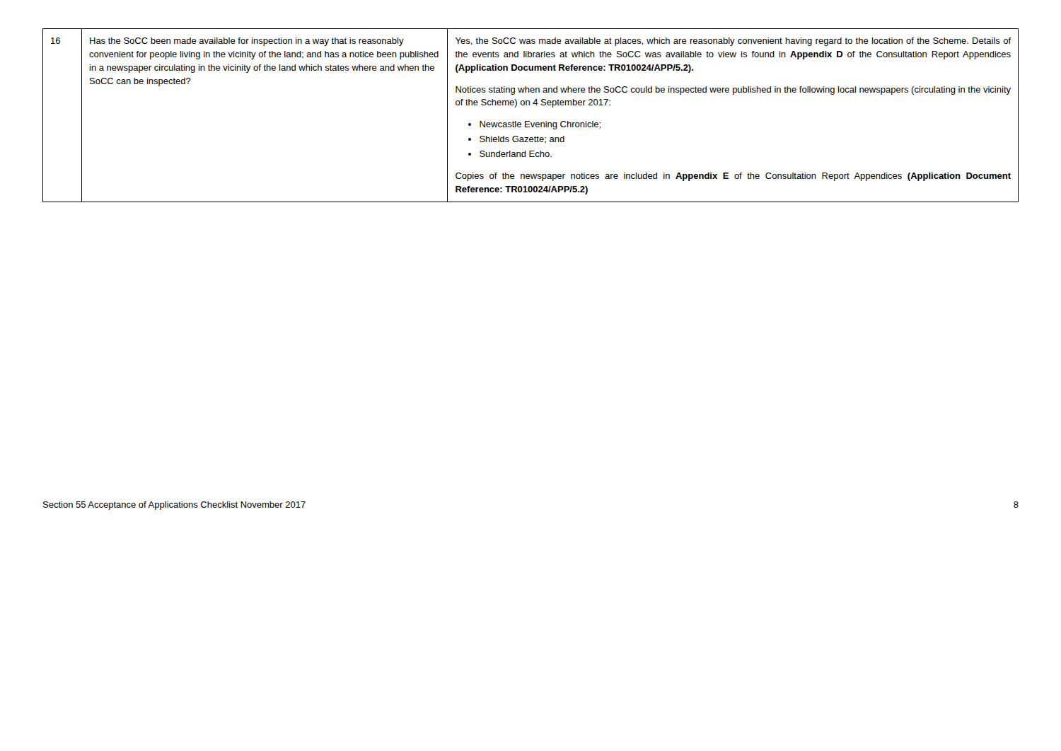| 16 | Has the SoCC been made available for inspection in a way that is reasonably convenient for people living in the vicinity of the land; and has a notice been published in a newspaper circulating in the vicinity of the land which states where and when the SoCC can be inspected? | Yes, the SoCC was made available at places, which are reasonably convenient having regard to the location of the Scheme. Details of the events and libraries at which the SoCC was available to view is found in Appendix D of the Consultation Report Appendices (Application Document Reference: TR010024/APP/5.2). Notices stating when and where the SoCC could be inspected were published in the following local newspapers (circulating in the vicinity of the Scheme) on 4 September 2017: Newcastle Evening Chronicle; Shields Gazette; and Sunderland Echo. Copies of the newspaper notices are included in Appendix E of the Consultation Report Appendices (Application Document Reference: TR010024/APP/5.2) |
Section 55 Acceptance of Applications Checklist November 2017
8